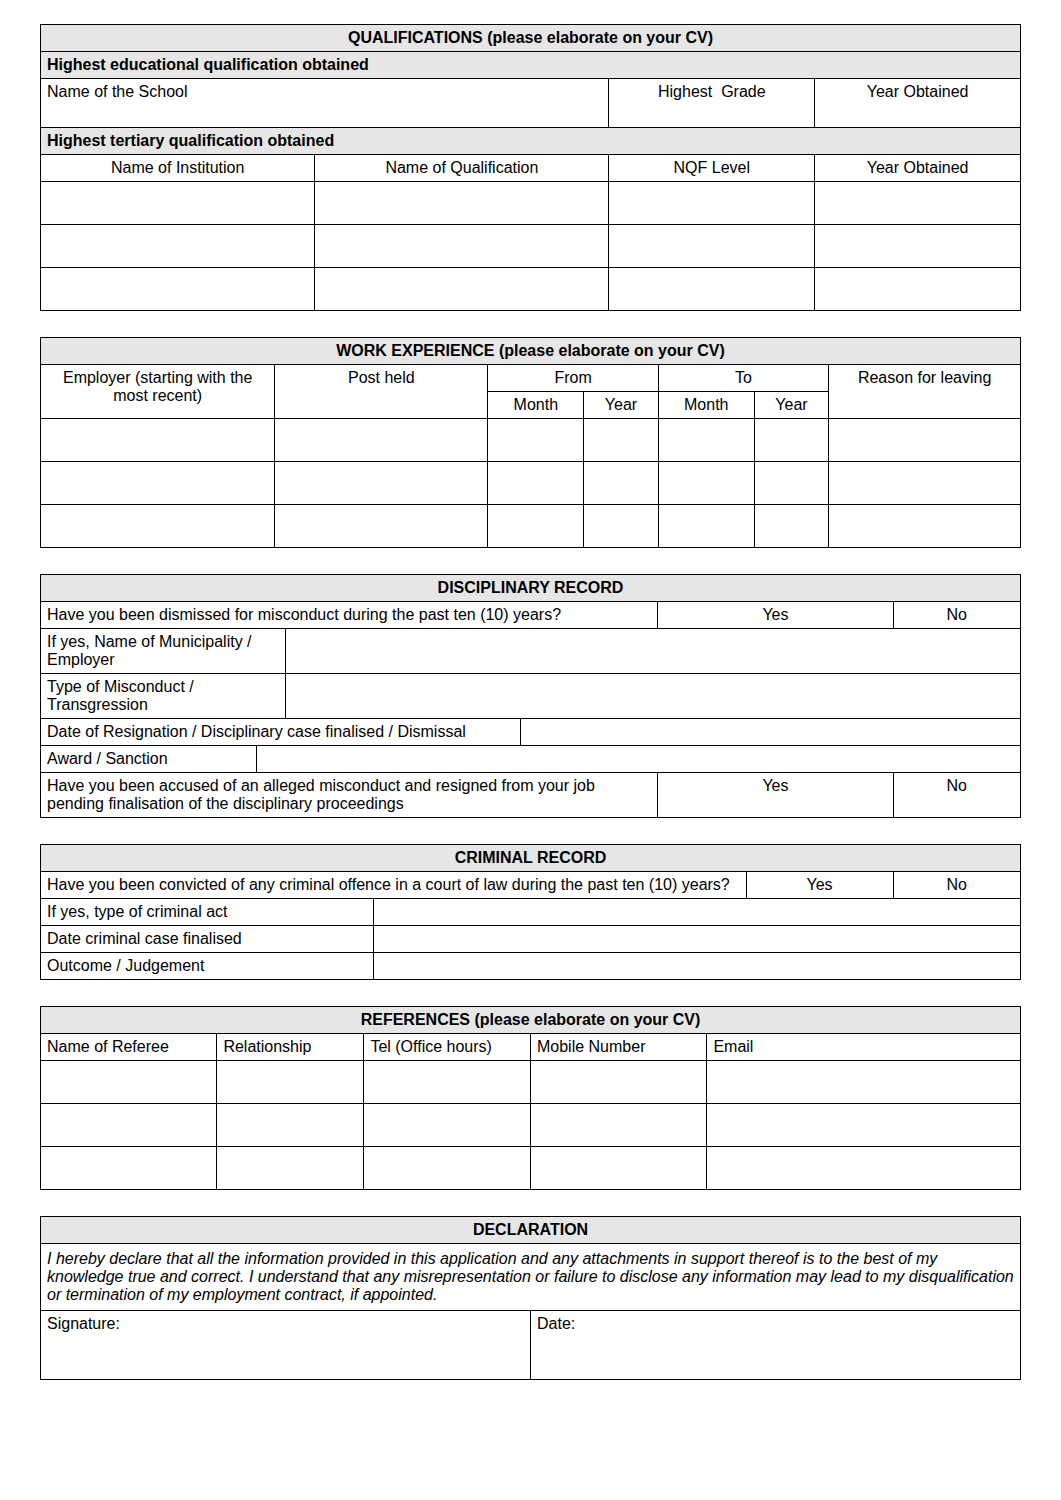| QUALIFICATIONS (please elaborate on your CV) |
| Highest educational qualification obtained |
| Name of the School | Highest Grade | Year Obtained |
| Highest tertiary qualification obtained |
| Name of Institution | Name of Qualification | NQF Level | Year Obtained |
| WORK EXPERIENCE (please elaborate on your CV) |
| Employer (starting with the most recent) | Post held | From | To | Reason for leaving |
| Month | Year | Month | Year |
| DISCIPLINARY RECORD |
| Have you been dismissed for misconduct during the past ten (10) years? | Yes | No |
| If yes, Name of Municipality / Employer | |
| Type of Misconduct / Transgression | |
| Date of Resignation / Disciplinary case finalised / Dismissal | |
| Award / Sanction | |
| Have you been accused of an alleged misconduct and resigned from your job pending finalisation of the disciplinary proceedings | Yes | No |
| CRIMINAL RECORD |
| Have you been convicted of any criminal offence in a court of law during the past ten (10) years? | Yes | No |
| If yes, type of criminal act | |
| Date criminal case finalised | |
| Outcome / Judgement | |
| REFERENCES (please elaborate on your CV) |
| Name of Referee | Relationship | Tel (Office hours) | Mobile Number | Email |
| DECLARATION |
| I hereby declare that all the information provided in this application and any attachments in support thereof is to the best of my knowledge true and correct. I understand that any misrepresentation or failure to disclose any information may lead to my disqualification or termination of my employment contract, if appointed. |
| Signature: | Date: |